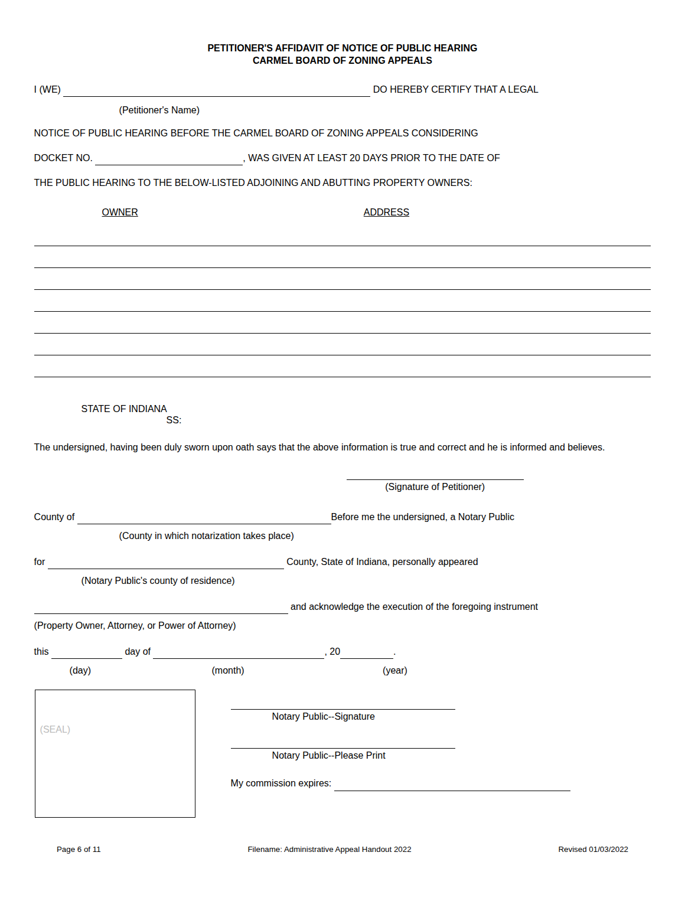PETITIONER'S AFFIDAVIT OF NOTICE OF PUBLIC HEARING
CARMEL BOARD OF ZONING APPEALS
I (WE) DO HEREBY CERTIFY THAT A LEGAL
(Petitioner's Name)
NOTICE OF PUBLIC HEARING BEFORE THE CARMEL BOARD OF ZONING APPEALS CONSIDERING
DOCKET NO. , WAS GIVEN AT LEAST 20 DAYS PRIOR TO THE DATE OF
THE PUBLIC HEARING TO THE BELOW-LISTED ADJOINING AND ABUTTING PROPERTY OWNERS:
OWNER ADDRESS
STATE OF INDIANA
SS:
The undersigned, having been duly sworn upon oath says that the above information is true and correct and he is informed and believes.
(Signature of Petitioner)
County of Before me the undersigned, a Notary Public
(County in which notarization takes place)
for County, State of Indiana, personally appeared
(Notary Public's county of residence)
and acknowledge the execution of the foregoing instrument
(Property Owner, Attorney, or Power of Attorney)
this day of , 20 .
(day) (month) (year)
| (SEAL) | Notary Public--Signature Notary Public--Please Print My commission expires: |
Page 6 of 11 Filename: Administrative Appeal Handout 2022 Revised 01/03/2022